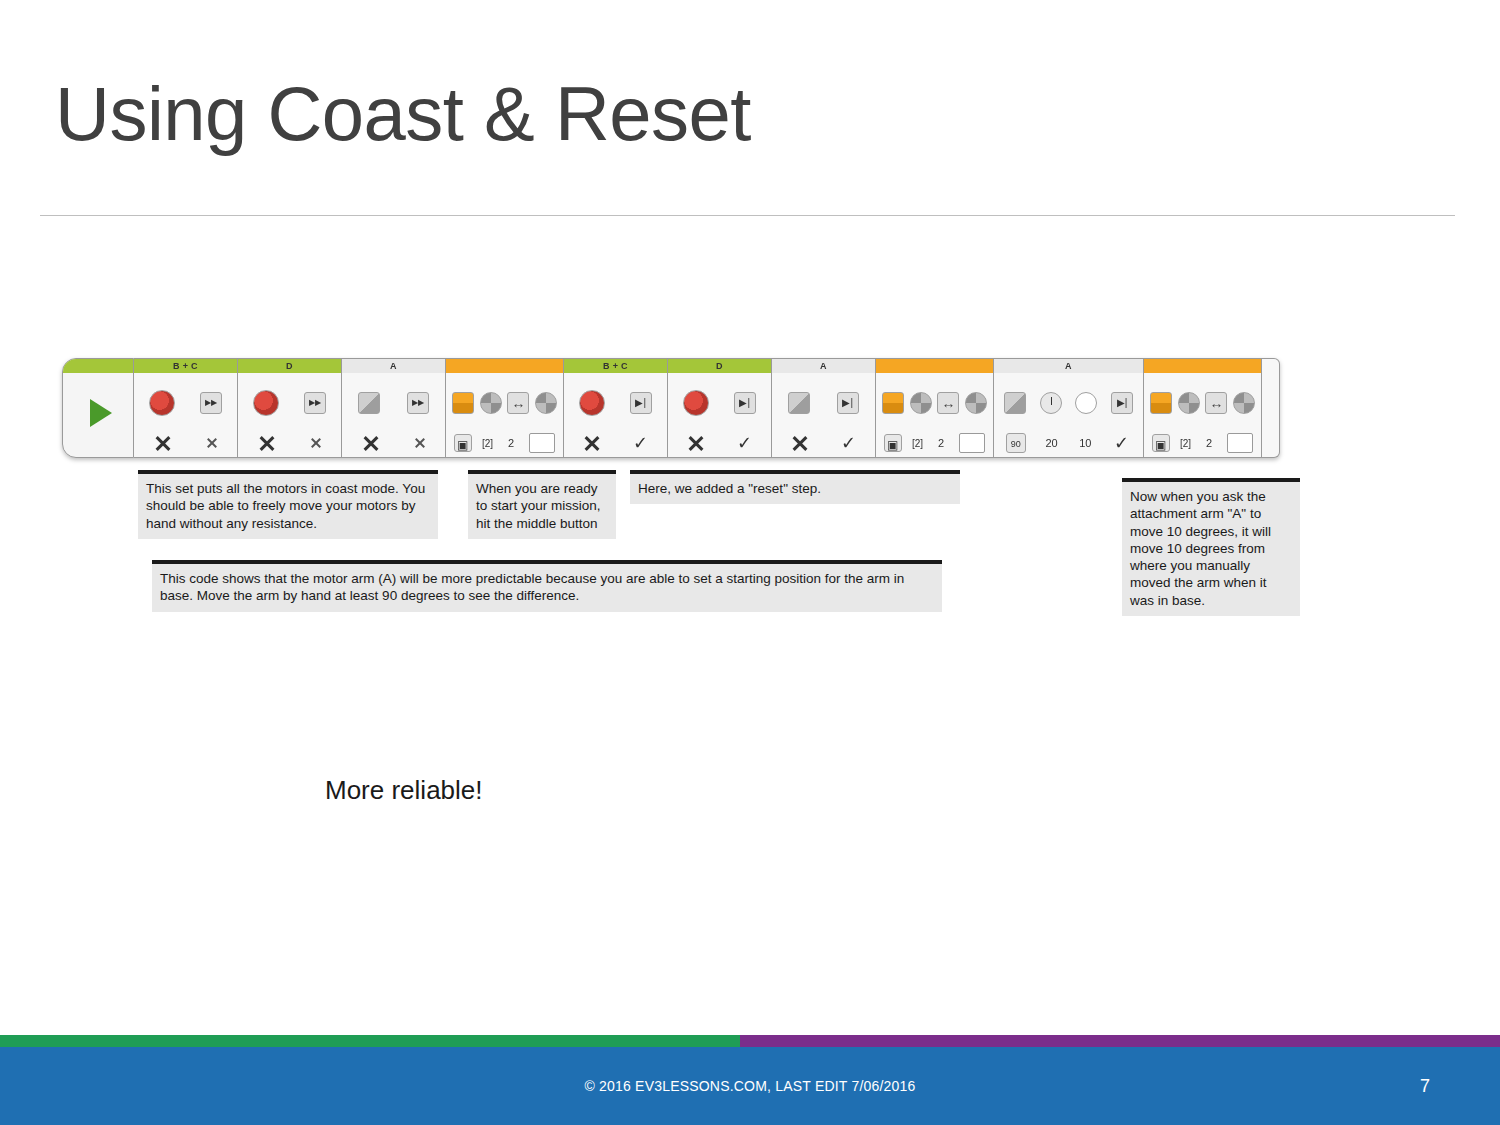Using Coast & Reset
B + C
D
A
[2] 2
B + C
D
A
[2] 2
A
20 10
[2] 2
This set puts all the motors in coast mode. You should be able to freely move your motors by hand without any resistance.
When you are ready to start your mission, hit the middle button
Here, we added a "reset" step.
Now when you ask the attachment arm "A" to move 10 degrees, it will move 10 degrees from where you manually moved the arm when it was in base.
This code shows that the motor arm (A) will be more predictable because you are able to set a starting position for the arm in base. Move the arm by hand at least 90 degrees to see the difference.
More reliable!
© 2016 EV3LESSONS.COM, LAST EDIT 7/06/2016
7